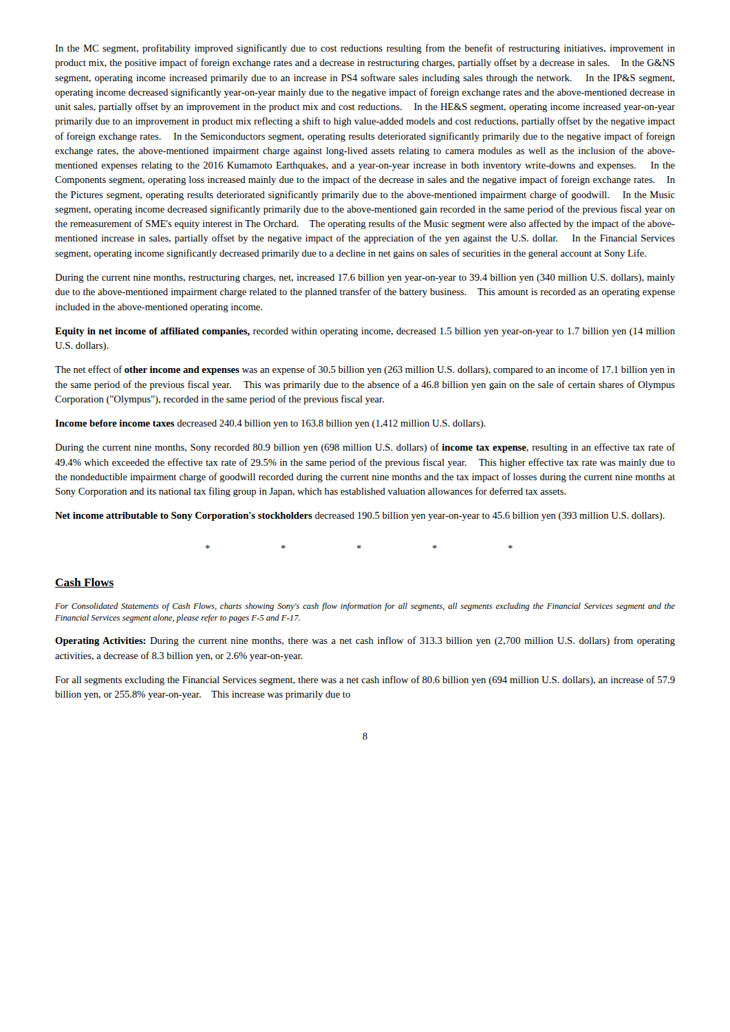In the MC segment, profitability improved significantly due to cost reductions resulting from the benefit of restructuring initiatives, improvement in product mix, the positive impact of foreign exchange rates and a decrease in restructuring charges, partially offset by a decrease in sales. In the G&NS segment, operating income increased primarily due to an increase in PS4 software sales including sales through the network. In the IP&S segment, operating income decreased significantly year-on-year mainly due to the negative impact of foreign exchange rates and the above-mentioned decrease in unit sales, partially offset by an improvement in the product mix and cost reductions. In the HE&S segment, operating income increased year-on-year primarily due to an improvement in product mix reflecting a shift to high value-added models and cost reductions, partially offset by the negative impact of foreign exchange rates. In the Semiconductors segment, operating results deteriorated significantly primarily due to the negative impact of foreign exchange rates, the above-mentioned impairment charge against long-lived assets relating to camera modules as well as the inclusion of the above-mentioned expenses relating to the 2016 Kumamoto Earthquakes, and a year-on-year increase in both inventory write-downs and expenses. In the Components segment, operating loss increased mainly due to the impact of the decrease in sales and the negative impact of foreign exchange rates. In the Pictures segment, operating results deteriorated significantly primarily due to the above-mentioned impairment charge of goodwill. In the Music segment, operating income decreased significantly primarily due to the above-mentioned gain recorded in the same period of the previous fiscal year on the remeasurement of SME's equity interest in The Orchard. The operating results of the Music segment were also affected by the impact of the above-mentioned increase in sales, partially offset by the negative impact of the appreciation of the yen against the U.S. dollar. In the Financial Services segment, operating income significantly decreased primarily due to a decline in net gains on sales of securities in the general account at Sony Life.
During the current nine months, restructuring charges, net, increased 17.6 billion yen year-on-year to 39.4 billion yen (340 million U.S. dollars), mainly due to the above-mentioned impairment charge related to the planned transfer of the battery business. This amount is recorded as an operating expense included in the above-mentioned operating income.
Equity in net income of affiliated companies, recorded within operating income, decreased 1.5 billion yen year-on-year to 1.7 billion yen (14 million U.S. dollars).
The net effect of other income and expenses was an expense of 30.5 billion yen (263 million U.S. dollars), compared to an income of 17.1 billion yen in the same period of the previous fiscal year. This was primarily due to the absence of a 46.8 billion yen gain on the sale of certain shares of Olympus Corporation ("Olympus"), recorded in the same period of the previous fiscal year.
Income before income taxes decreased 240.4 billion yen to 163.8 billion yen (1,412 million U.S. dollars).
During the current nine months, Sony recorded 80.9 billion yen (698 million U.S. dollars) of income tax expense, resulting in an effective tax rate of 49.4% which exceeded the effective tax rate of 29.5% in the same period of the previous fiscal year. This higher effective tax rate was mainly due to the nondeductible impairment charge of goodwill recorded during the current nine months and the tax impact of losses during the current nine months at Sony Corporation and its national tax filing group in Japan, which has established valuation allowances for deferred tax assets.
Net income attributable to Sony Corporation's stockholders decreased 190.5 billion yen year-on-year to 45.6 billion yen (393 million U.S. dollars).
* * * * *
Cash Flows
For Consolidated Statements of Cash Flows, charts showing Sony's cash flow information for all segments, all segments excluding the Financial Services segment and the Financial Services segment alone, please refer to pages F-5 and F-17.
Operating Activities: During the current nine months, there was a net cash inflow of 313.3 billion yen (2,700 million U.S. dollars) from operating activities, a decrease of 8.3 billion yen, or 2.6% year-on-year.
For all segments excluding the Financial Services segment, there was a net cash inflow of 80.6 billion yen (694 million U.S. dollars), an increase of 57.9 billion yen, or 255.8% year-on-year. This increase was primarily due to
8